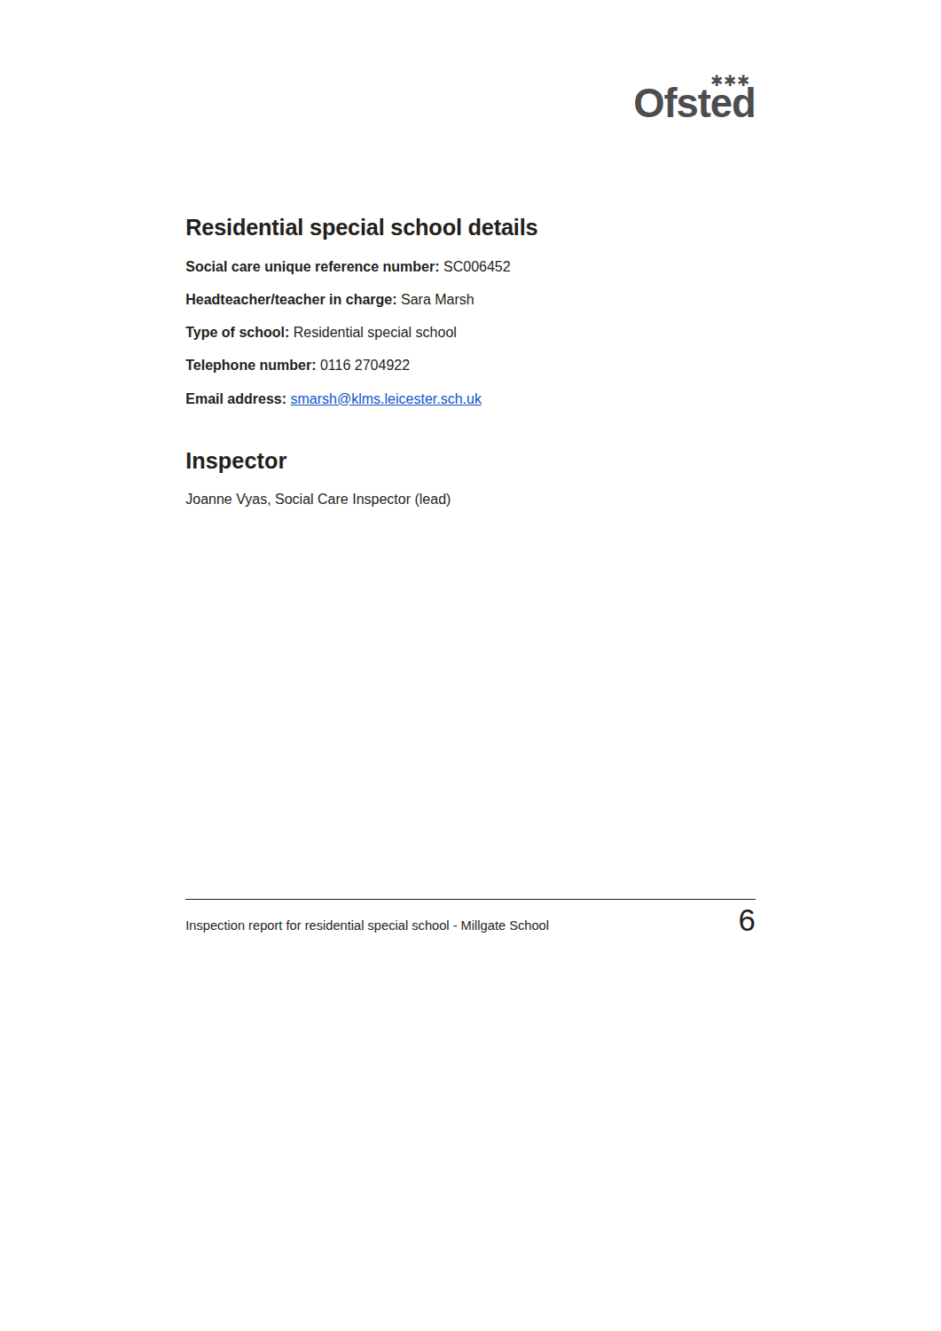✱✱✱ Ofsted
Residential special school details
Social care unique reference number: SC006452
Headteacher/teacher in charge: Sara Marsh
Type of school: Residential special school
Telephone number: 0116 2704922
Email address: smarsh@klms.leicester.sch.uk
Inspector
Joanne Vyas, Social Care Inspector (lead)
Inspection report for residential special school - Millgate School
6